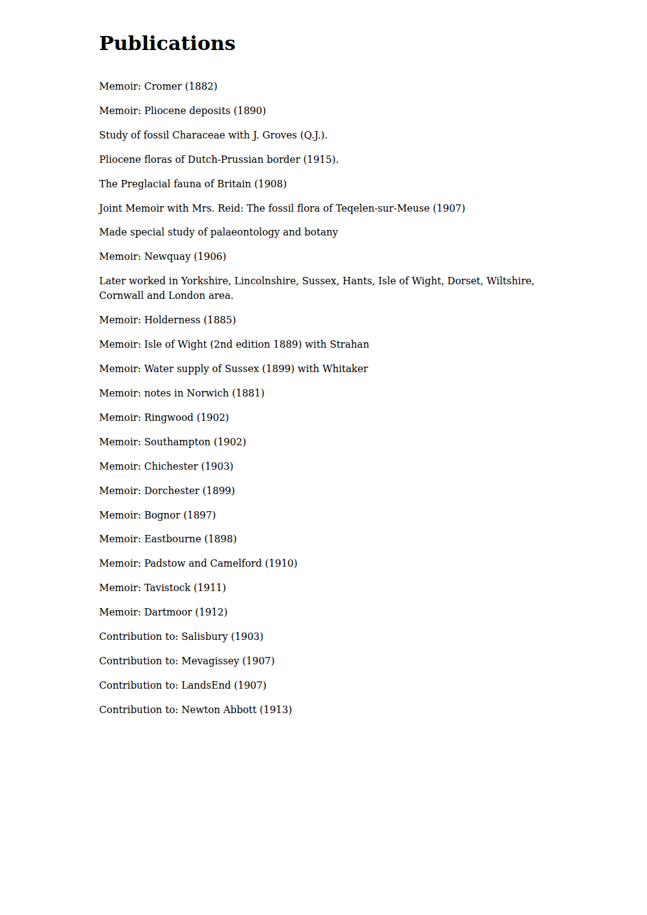Publications
Memoir: Cromer (1882)
Memoir: Pliocene deposits (1890)
Study of fossil Characeae with J. Groves (Q.J.).
Pliocene floras of Dutch-Prussian border (1915).
The Preglacial fauna of Britain (1908)
Joint Memoir with Mrs. Reid: The fossil flora of Teqelen-sur-Meuse (1907)
Made special study of palaeontology and botany
Memoir: Newquay (1906)
Later worked in Yorkshire, Lincolnshire, Sussex, Hants, Isle of Wight, Dorset, Wiltshire, Cornwall and London area.
Memoir: Holderness (1885)
Memoir: Isle of Wight (2nd edition 1889) with Strahan
Memoir: Water supply of Sussex (1899) with Whitaker
Memoir: notes in Norwich (1881)
Memoir: Ringwood (1902)
Memoir: Southampton (1902)
Memoir: Chichester (1903)
Memoir: Dorchester (1899)
Memoir: Bognor (1897)
Memoir: Eastbourne (1898)
Memoir: Padstow and Camelford (1910)
Memoir: Tavistock (1911)
Memoir: Dartmoor (1912)
Contribution to: Salisbury (1903)
Contribution to: Mevagissey (1907)
Contribution to: LandsEnd (1907)
Contribution to: Newton Abbott (1913)